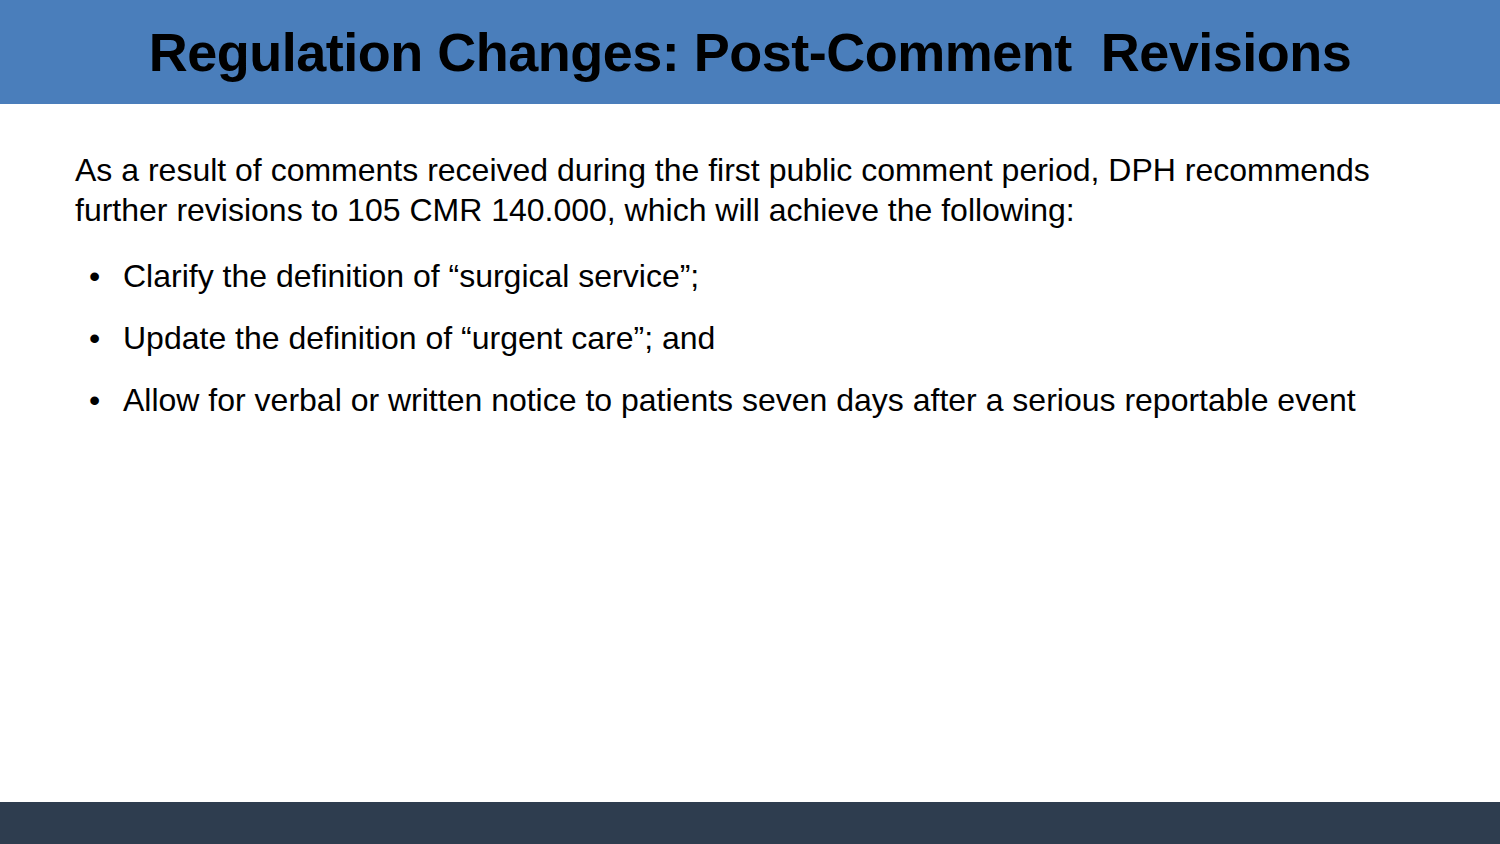Regulation Changes: Post-Comment Revisions
As a result of comments received during the first public comment period, DPH recommends further revisions to 105 CMR 140.000, which will achieve the following:
Clarify the definition of “surgical service”;
Update the definition of “urgent care”; and
Allow for verbal or written notice to patients seven days after a serious reportable event